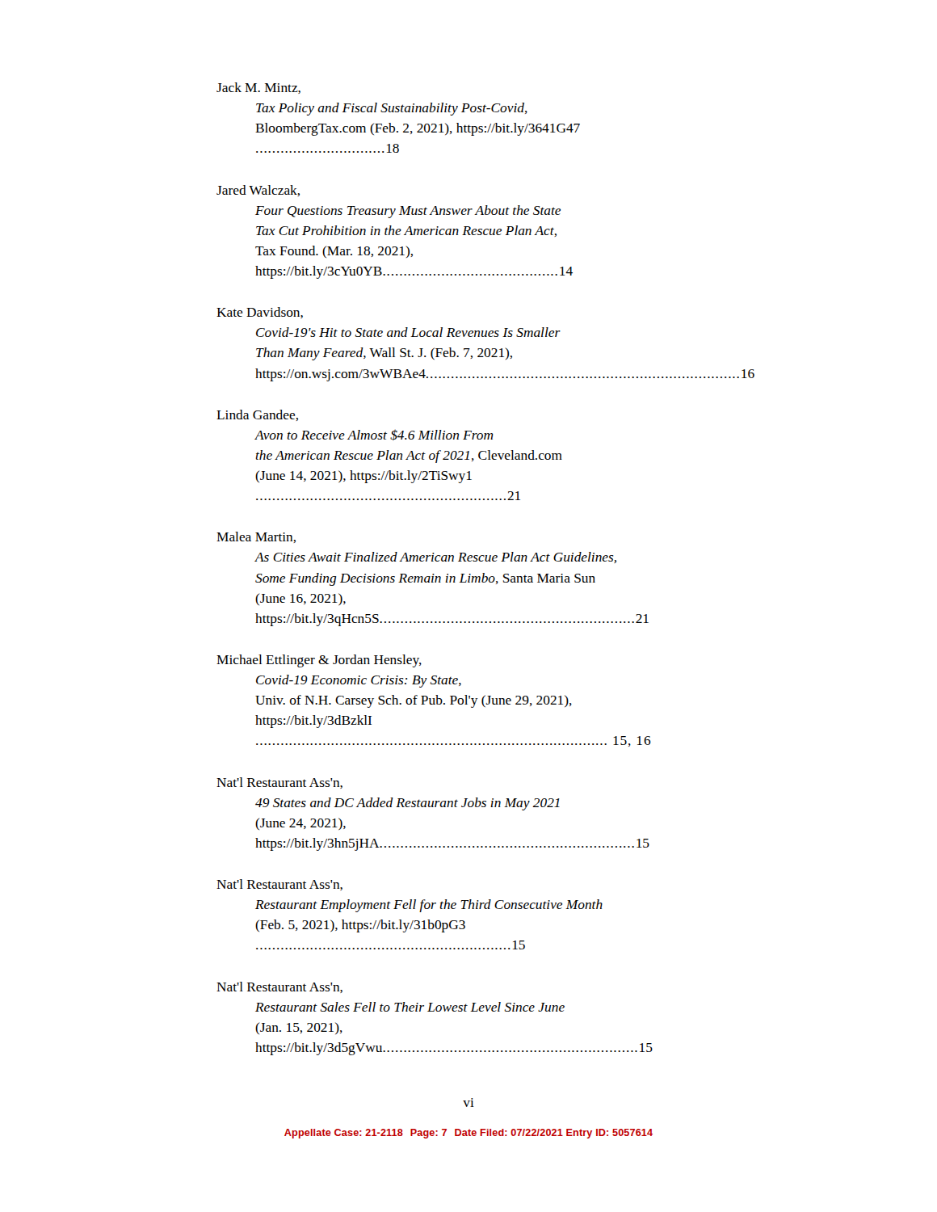Jack M. Mintz,
Tax Policy and Fiscal Sustainability Post-Covid,
BloombergTax.com (Feb. 2, 2021), https://bit.ly/3641G47 ............................... 18
Jared Walczak,
Four Questions Treasury Must Answer About the State
Tax Cut Prohibition in the American Rescue Plan Act,
Tax Found. (Mar. 18, 2021), https://bit.ly/3cYu0YB.......................................... 14
Kate Davidson,
Covid-19's Hit to State and Local Revenues Is Smaller
Than Many Feared, Wall St. J. (Feb. 7, 2021),
https://on.wsj.com/3wWBAe4........................................................................... 16
Linda Gandee,
Avon to Receive Almost $4.6 Million From
the American Rescue Plan Act of 2021, Cleveland.com
(June 14, 2021), https://bit.ly/2TiSwy1 ............................................................ 21
Malea Martin,
As Cities Await Finalized American Rescue Plan Act Guidelines,
Some Funding Decisions Remain in Limbo, Santa Maria Sun
(June 16, 2021), https://bit.ly/3qHcn5S............................................................. 21
Michael Ettlinger & Jordan Hensley,
Covid-19 Economic Crisis: By State,
Univ. of N.H. Carsey Sch. of Pub. Pol'y (June 29, 2021),
https://bit.ly/3dBzklI .................................................................................... 15, 16
Nat'l Restaurant Ass'n,
49 States and DC Added Restaurant Jobs in May 2021
(June 24, 2021), https://bit.ly/3hn5jHA............................................................. 15
Nat'l Restaurant Ass'n,
Restaurant Employment Fell for the Third Consecutive Month
(Feb. 5, 2021), https://bit.ly/31b0pG3 ............................................................. 15
Nat'l Restaurant Ass'n,
Restaurant Sales Fell to Their Lowest Level Since June
(Jan. 15, 2021), https://bit.ly/3d5gVwu............................................................. 15
vi
Appellate Case: 21-2118 Page: 7 Date Filed: 07/22/2021 Entry ID: 5057614